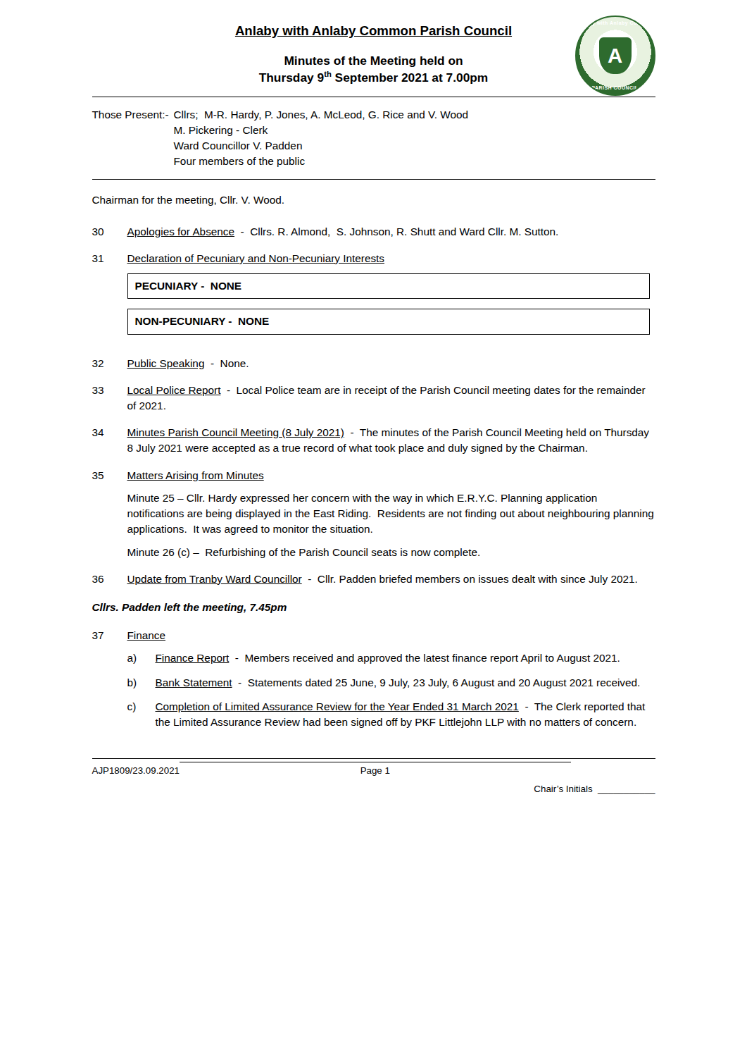Anlaby with Anlaby Common
A
PARISH COUNCIL
Anlaby with Anlaby Common Parish Council
Minutes of the Meeting held on
Thursday 9th September 2021 at 7.00pm
Those Present:-
Cllrs; M-R. Hardy, P. Jones, A. McLeod, G. Rice and V. Wood
M. Pickering - Clerk
Ward Councillor V. Padden
Four members of the public
Chairman for the meeting, Cllr. V. Wood.
30
Apologies for Absence - Cllrs. R. Almond, S. Johnson, R. Shutt and Ward Cllr. M. Sutton.
31
Declaration of Pecuniary and Non-Pecuniary Interests
PECUNIARY - NONE
NON-PECUNIARY - NONE
32
Public Speaking - None.
33
Local Police Report - Local Police team are in receipt of the Parish Council meeting dates for the remainder of 2021.
34
Minutes Parish Council Meeting (8 July 2021) - The minutes of the Parish Council Meeting held on Thursday 8 July 2021 were accepted as a true record of what took place and duly signed by the Chairman.
35
Matters Arising from Minutes
Minute 25 – Cllr. Hardy expressed her concern with the way in which E.R.Y.C. Planning application notifications are being displayed in the East Riding. Residents are not finding out about neighbouring planning applications. It was agreed to monitor the situation.
Minute 26 (c) – Refurbishing of the Parish Council seats is now complete.
36
Update from Tranby Ward Councillor - Cllr. Padden briefed members on issues dealt with since July 2021.
Cllrs. Padden left the meeting, 7.45pm
37
Finance
a) Finance Report - Members received and approved the latest finance report April to August 2021.
b) Bank Statement - Statements dated 25 June, 9 July, 23 July, 6 August and 20 August 2021 received.
c) Completion of Limited Assurance Review for the Year Ended 31 March 2021 - The Clerk reported that the Limited Assurance Review had been signed off by PKF Littlejohn LLP with no matters of concern.
AJP1809/23.09.2021
Page 1
Chair’s Initials ___________